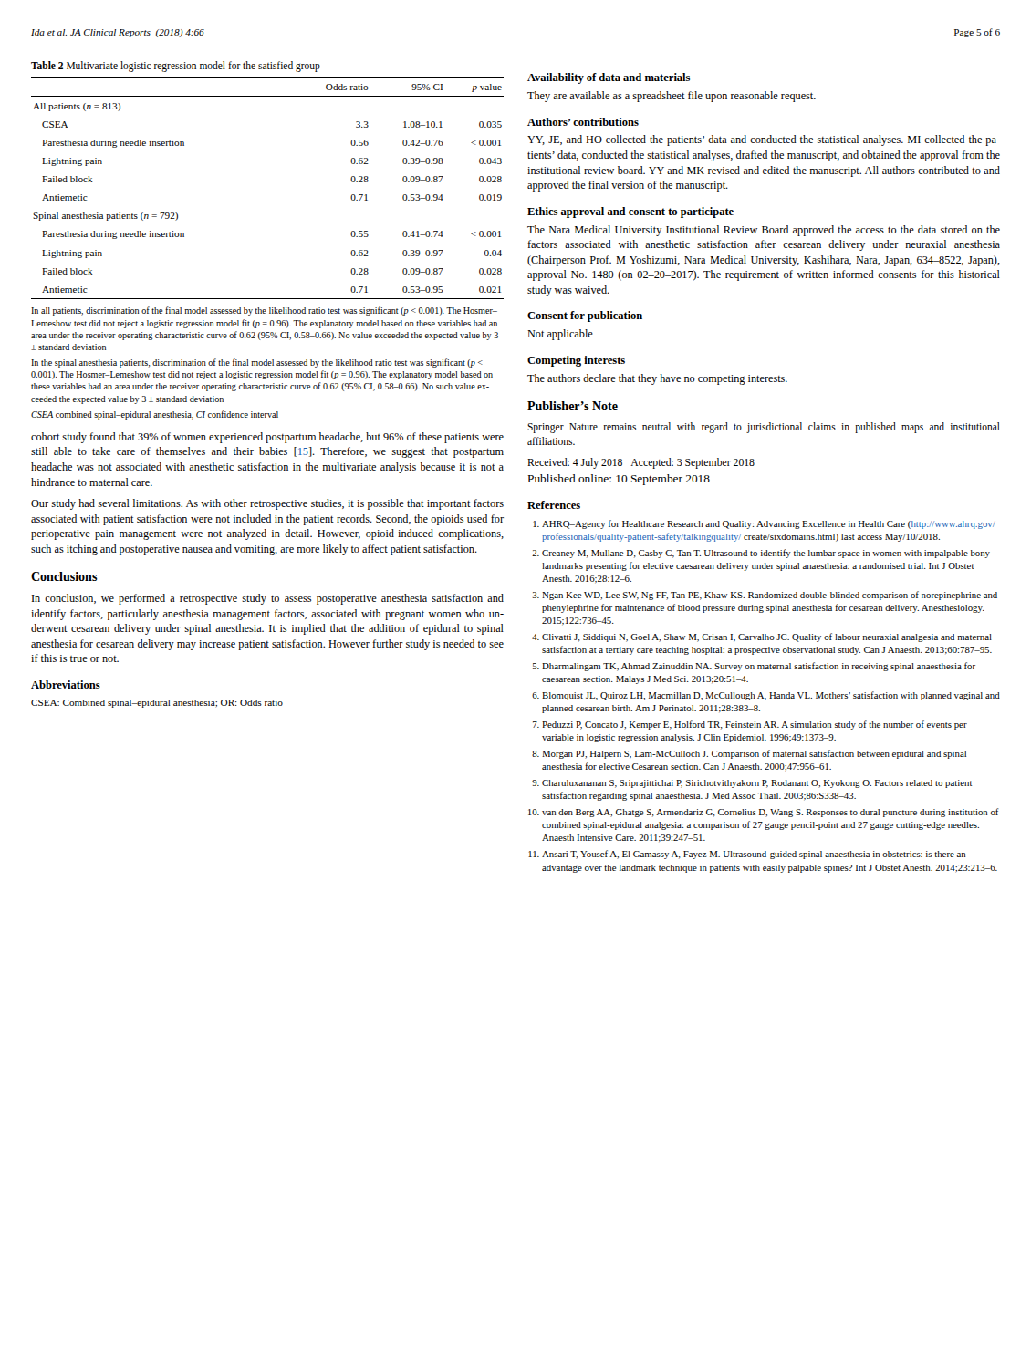Ida et al. JA Clinical Reports (2018) 4:66
Page 5 of 6
Table 2 Multivariate logistic regression model for the satisfied group
| | Odds ratio | 95% CI | p value |
| --- | --- | --- | --- |
| All patients ( n = 813) | | | |
| CSEA | 3.3 | 1.08–10.1 | 0.035 |
| Paresthesia during needle insertion | 0.56 | 0.42–0.76 | < 0.001 |
| Lightning pain | 0.62 | 0.39–0.98 | 0.043 |
| Failed block | 0.28 | 0.09–0.87 | 0.028 |
| Antiemetic | 0.71 | 0.53–0.94 | 0.019 |
| Spinal anesthesia patients ( n = 792) | | | |
| Paresthesia during needle insertion | 0.55 | 0.41–0.74 | < 0.001 |
| Lightning pain | 0.62 | 0.39–0.97 | 0.04 |
| Failed block | 0.28 | 0.09–0.87 | 0.028 |
| Antiemetic | 0.71 | 0.53–0.95 | 0.021 |
In all patients, discrimination of the final model assessed by the likelihood ratio test was significant (p < 0.001). The Hosmer–Lemeshow test did not reject a logistic regression model fit (p = 0.96). The explanatory model based on these variables had an area under the receiver operating characteristic curve of 0.62 (95% CI, 0.58–0.66). No value exceeded the expected value by 3 ± standard deviation
In the spinal anesthesia patients, discrimination of the final model assessed by the likelihood ratio test was significant (p < 0.001). The Hosmer–Lemeshow test did not reject a logistic regression model fit (p = 0.96). The explanatory model based on these variables had an area under the receiver operating characteristic curve of 0.62 (95% CI, 0.58–0.66). No such value exceeded the expected value by 3 ± standard deviation
CSEA combined spinal–epidural anesthesia, CI confidence interval
cohort study found that 39% of women experienced postpartum headache, but 96% of these patients were still able to take care of themselves and their babies [15]. Therefore, we suggest that postpartum headache was not associated with anesthetic satisfaction in the multivariate analysis because it is not a hindrance to maternal care.
Our study had several limitations. As with other retrospective studies, it is possible that important factors associated with patient satisfaction were not included in the patient records. Second, the opioids used for perioperative pain management were not analyzed in detail. However, opioid-induced complications, such as itching and postoperative nausea and vomiting, are more likely to affect patient satisfaction.
Conclusions
In conclusion, we performed a retrospective study to assess postoperative anesthesia satisfaction and identify factors, particularly anesthesia management factors, associated with pregnant women who underwent cesarean delivery under spinal anesthesia. It is implied that the addition of epidural to spinal anesthesia for cesarean delivery may increase patient satisfaction. However further study is needed to see if this is true or not.
Abbreviations
CSEA: Combined spinal–epidural anesthesia; OR: Odds ratio
Availability of data and materials
They are available as a spreadsheet file upon reasonable request.
Authors’ contributions
YY, JE, and HO collected the patients’ data and conducted the statistical analyses. MI collected the patients’ data, conducted the statistical analyses, drafted the manuscript, and obtained the approval from the institutional review board. YY and MK revised and edited the manuscript. All authors contributed to and approved the final version of the manuscript.
Ethics approval and consent to participate
The Nara Medical University Institutional Review Board approved the access to the data stored on the factors associated with anesthetic satisfaction after cesarean delivery under neuraxial anesthesia (Chairperson Prof. M Yoshizumi, Nara Medical University, Kashihara, Nara, Japan, 634–8522, Japan), approval No. 1480 (on 02–20–2017). The requirement of written informed consents for this historical study was waived.
Consent for publication
Not applicable
Competing interests
The authors declare that they have no competing interests.
Publisher’s Note
Springer Nature remains neutral with regard to jurisdictional claims in published maps and institutional affiliations.
Received: 4 July 2018 Accepted: 3 September 2018
Published online: 10 September 2018
References
AHRQ–Agency for Healthcare Research and Quality: Advancing Excellence in Health Care (http://www.ahrq.gov/professionals/quality-patient-safety/talkingquality/ create/sixdomains.html) last access May/10/2018.
Creaney M, Mullane D, Casby C, Tan T. Ultrasound to identify the lumbar space in women with impalpable bony landmarks presenting for elective caesarean delivery under spinal anaesthesia: a randomised trial. Int J Obstet Anesth. 2016;28:12–6.
Ngan Kee WD, Lee SW, Ng FF, Tan PE, Khaw KS. Randomized double-blinded comparison of norepinephrine and phenylephrine for maintenance of blood pressure during spinal anesthesia for cesarean delivery. Anesthesiology. 2015;122:736–45.
Clivatti J, Siddiqui N, Goel A, Shaw M, Crisan I, Carvalho JC. Quality of labour neuraxial analgesia and maternal satisfaction at a tertiary care teaching hospital: a prospective observational study. Can J Anaesth. 2013;60:787–95.
Dharmalingam TK, Ahmad Zainuddin NA. Survey on maternal satisfaction in receiving spinal anaesthesia for caesarean section. Malays J Med Sci. 2013;20:51–4.
Blomquist JL, Quiroz LH, Macmillan D, McCullough A, Handa VL. Mothers’ satisfaction with planned vaginal and planned cesarean birth. Am J Perinatol. 2011;28:383–8.
Peduzzi P, Concato J, Kemper E, Holford TR, Feinstein AR. A simulation study of the number of events per variable in logistic regression analysis. J Clin Epidemiol. 1996;49:1373–9.
Morgan PJ, Halpern S, Lam-McCulloch J. Comparison of maternal satisfaction between epidural and spinal anesthesia for elective Cesarean section. Can J Anaesth. 2000;47:956–61.
Charuluxananan S, Sriprajittichai P, Sirichotvithyakorn P, Rodanant O, Kyokong O. Factors related to patient satisfaction regarding spinal anaesthesia. J Med Assoc Thail. 2003;86:S338–43.
van den Berg AA, Ghatge S, Armendariz G, Cornelius D, Wang S. Responses to dural puncture during institution of combined spinal-epidural analgesia: a comparison of 27 gauge pencil-point and 27 gauge cutting-edge needles. Anaesth Intensive Care. 2011;39:247–51.
Ansari T, Yousef A, El Gamassy A, Fayez M. Ultrasound-guided spinal anaesthesia in obstetrics: is there an advantage over the landmark technique in patients with easily palpable spines? Int J Obstet Anesth. 2014;23:213–6.